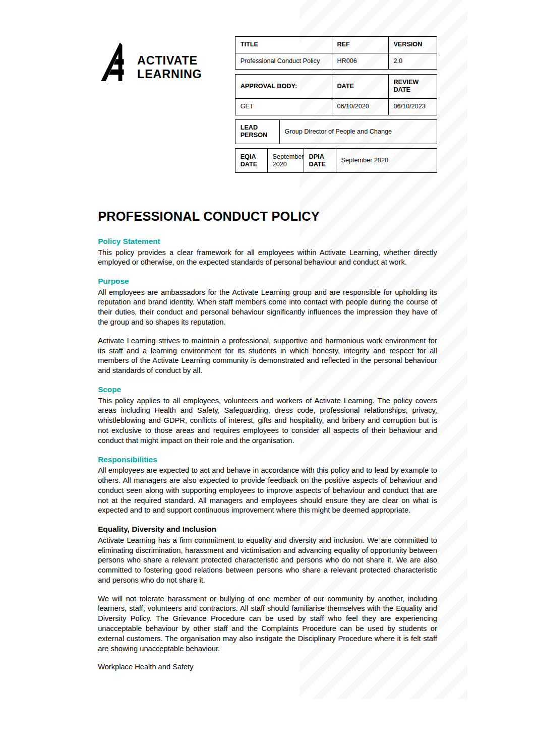ACTIVATE LEARNING
| TITLE | REF | VERSION |
| --- | --- | --- |
| Professional Conduct Policy | HR006 | 2.0 |
| APPROVAL BODY: | DATE | REVIEW DATE |
| --- | --- | --- |
| GET | 06/10/2020 | 06/10/2023 |
| LEAD PERSON | Group Director of People and Change |
| EQIA DATE | September 2020 | DPIA DATE | September 2020 |
PROFESSIONAL CONDUCT POLICY
Policy Statement
This policy provides a clear framework for all employees within Activate Learning, whether directly employed or otherwise, on the expected standards of personal behaviour and conduct at work.
Purpose
All employees are ambassadors for the Activate Learning group and are responsible for upholding its reputation and brand identity. When staff members come into contact with people during the course of their duties, their conduct and personal behaviour significantly influences the impression they have of the group and so shapes its reputation.
Activate Learning strives to maintain a professional, supportive and harmonious work environment for its staff and a learning environment for its students in which honesty, integrity and respect for all members of the Activate Learning community is demonstrated and reflected in the personal behaviour and standards of conduct by all.
Scope
This policy applies to all employees, volunteers and workers of Activate Learning. The policy covers areas including Health and Safety, Safeguarding, dress code, professional relationships, privacy, whistleblowing and GDPR, conflicts of interest, gifts and hospitality, and bribery and corruption but is not exclusive to those areas and requires employees to consider all aspects of their behaviour and conduct that might impact on their role and the organisation.
Responsibilities
All employees are expected to act and behave in accordance with this policy and to lead by example to others. All managers are also expected to provide feedback on the positive aspects of behaviour and conduct seen along with supporting employees to improve aspects of behaviour and conduct that are not at the required standard. All managers and employees should ensure they are clear on what is expected and to and support continuous improvement where this might be deemed appropriate.
Equality, Diversity and Inclusion
Activate Learning has a firm commitment to equality and diversity and inclusion. We are committed to eliminating discrimination, harassment and victimisation and advancing equality of opportunity between persons who share a relevant protected characteristic and persons who do not share it. We are also committed to fostering good relations between persons who share a relevant protected characteristic and persons who do not share it.
We will not tolerate harassment or bullying of one member of our community by another, including learners, staff, volunteers and contractors. All staff should familiarise themselves with the Equality and Diversity Policy. The Grievance Procedure can be used by staff who feel they are experiencing unacceptable behaviour by other staff and the Complaints Procedure can be used by students or external customers. The organisation may also instigate the Disciplinary Procedure where it is felt staff are showing unacceptable behaviour.
Workplace Health and Safety